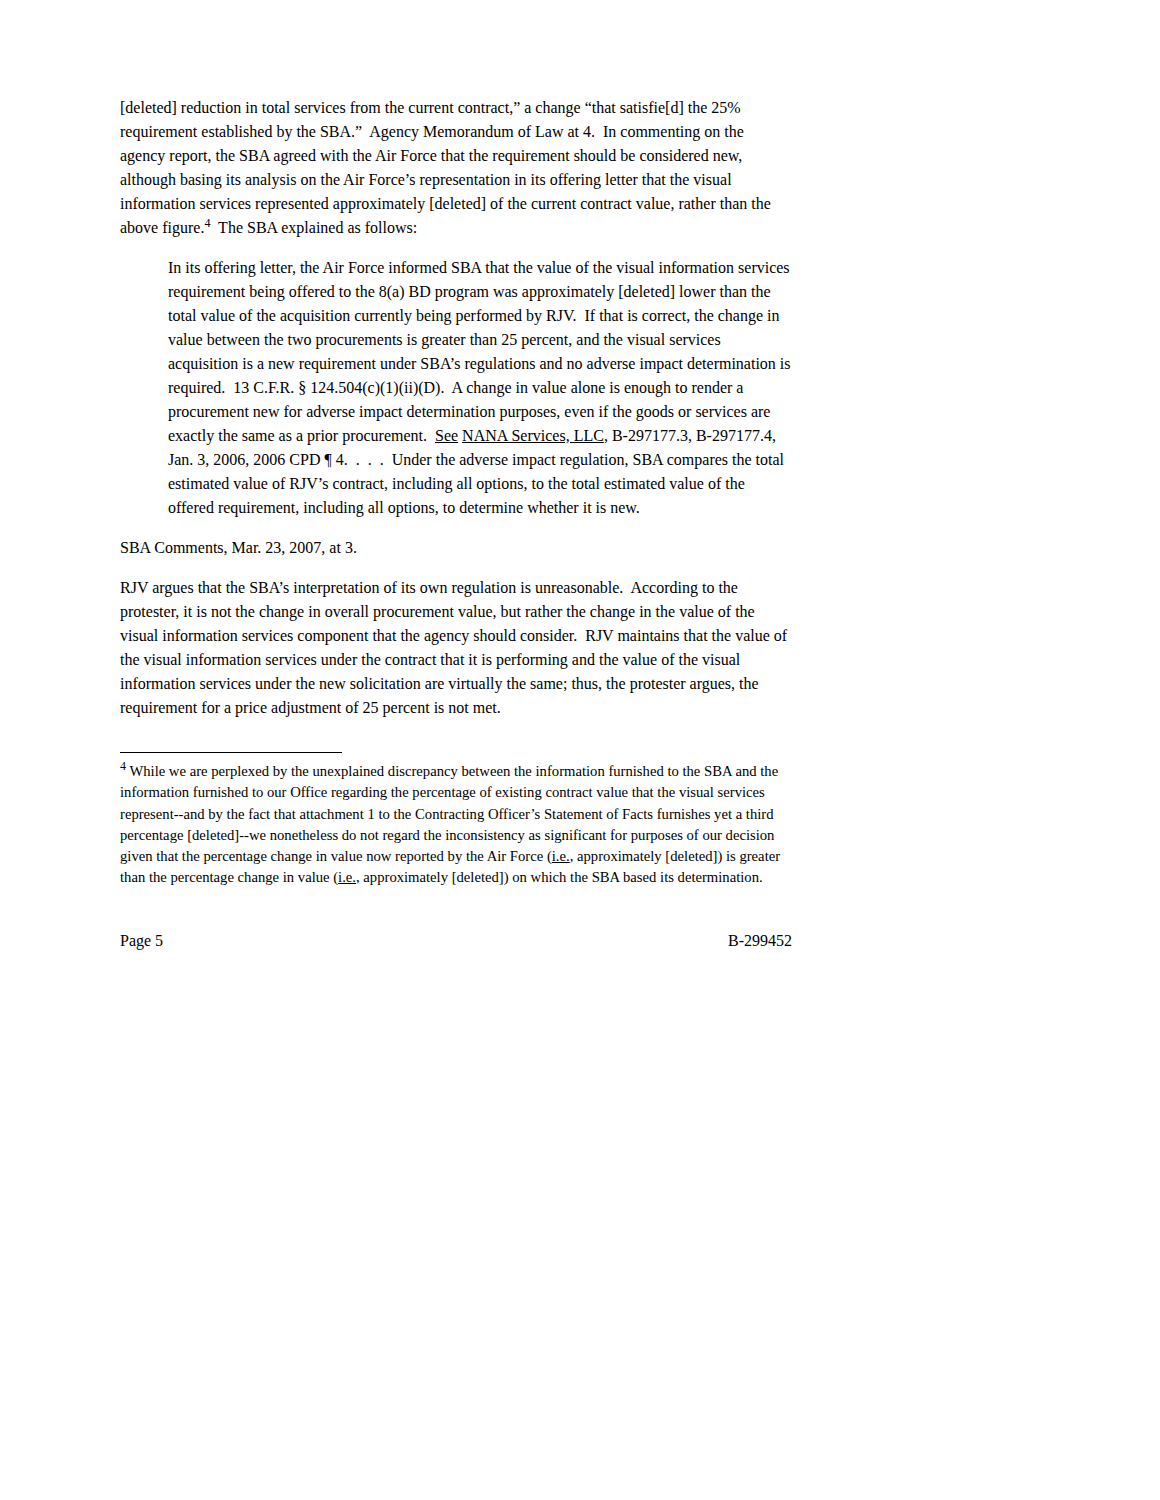[deleted] reduction in total services from the current contract,” a change “that satisfie[d] the 25% requirement established by the SBA.” Agency Memorandum of Law at 4. In commenting on the agency report, the SBA agreed with the Air Force that the requirement should be considered new, although basing its analysis on the Air Force’s representation in its offering letter that the visual information services represented approximately [deleted] of the current contract value, rather than the above figure.4 The SBA explained as follows:
In its offering letter, the Air Force informed SBA that the value of the visual information services requirement being offered to the 8(a) BD program was approximately [deleted] lower than the total value of the acquisition currently being performed by RJV. If that is correct, the change in value between the two procurements is greater than 25 percent, and the visual services acquisition is a new requirement under SBA’s regulations and no adverse impact determination is required. 13 C.F.R. § 124.504(c)(1)(ii)(D). A change in value alone is enough to render a procurement new for adverse impact determination purposes, even if the goods or services are exactly the same as a prior procurement. See NANA Services, LLC, B-297177.3, B-297177.4, Jan. 3, 2006, 2006 CPD ¶ 4. . . . Under the adverse impact regulation, SBA compares the total estimated value of RJV’s contract, including all options, to the total estimated value of the offered requirement, including all options, to determine whether it is new.
SBA Comments, Mar. 23, 2007, at 3.
RJV argues that the SBA’s interpretation of its own regulation is unreasonable. According to the protester, it is not the change in overall procurement value, but rather the change in the value of the visual information services component that the agency should consider. RJV maintains that the value of the visual information services under the contract that it is performing and the value of the visual information services under the new solicitation are virtually the same; thus, the protester argues, the requirement for a price adjustment of 25 percent is not met.
4 While we are perplexed by the unexplained discrepancy between the information furnished to the SBA and the information furnished to our Office regarding the percentage of existing contract value that the visual services represent--and by the fact that attachment 1 to the Contracting Officer’s Statement of Facts furnishes yet a third percentage [deleted]--we nonetheless do not regard the inconsistency as significant for purposes of our decision given that the percentage change in value now reported by the Air Force (i.e., approximately [deleted]) is greater than the percentage change in value (i.e., approximately [deleted]) on which the SBA based its determination.
Page 5 B-299452